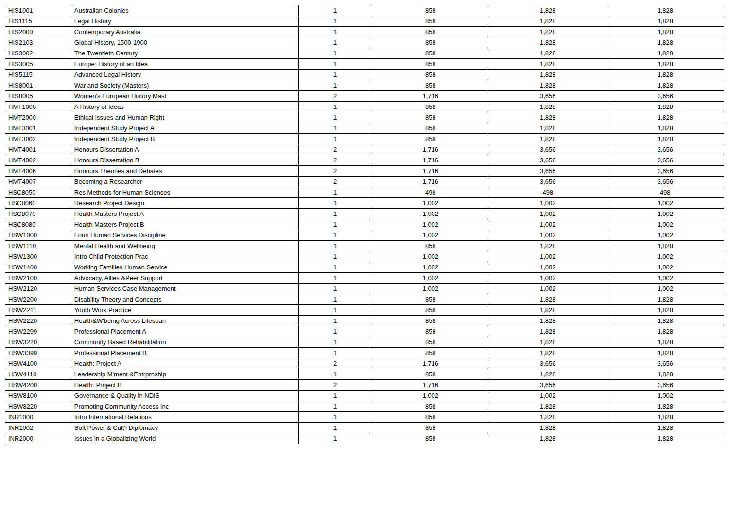| HIS1001 | Australian Colonies | 1 | 858 | 1,828 | 1,828 |
| HIS1115 | Legal History | 1 | 858 | 1,828 | 1,828 |
| HIS2000 | Contemporary Australia | 1 | 858 | 1,828 | 1,828 |
| HIS2103 | Global History, 1500-1900 | 1 | 858 | 1,828 | 1,828 |
| HIS3002 | The Twentieth Century | 1 | 858 | 1,828 | 1,828 |
| HIS3005 | Europe: History of an Idea | 1 | 858 | 1,828 | 1,828 |
| HIS5115 | Advanced Legal History | 1 | 858 | 1,828 | 1,828 |
| HIS8001 | War and Society (Masters) | 1 | 858 | 1,828 | 1,828 |
| HIS8005 | Women's European History Mast | 2 | 1,716 | 3,656 | 3,656 |
| HMT1000 | A History of Ideas | 1 | 858 | 1,828 | 1,828 |
| HMT2000 | Ethical Issues and Human Right | 1 | 858 | 1,828 | 1,828 |
| HMT3001 | Independent Study Project A | 1 | 858 | 1,828 | 1,828 |
| HMT3002 | Independent Study Project B | 1 | 858 | 1,828 | 1,828 |
| HMT4001 | Honours Dissertation A | 2 | 1,716 | 3,656 | 3,656 |
| HMT4002 | Honours Dissertation B | 2 | 1,716 | 3,656 | 3,656 |
| HMT4006 | Honours Theories and Debates | 2 | 1,716 | 3,656 | 3,656 |
| HMT4007 | Becoming a Researcher | 2 | 1,716 | 3,656 | 3,656 |
| HSC8050 | Res Methods for Human Sciences | 1 | 498 | 498 | 498 |
| HSC8060 | Research Project Design | 1 | 1,002 | 1,002 | 1,002 |
| HSC8070 | Health Masters Project A | 1 | 1,002 | 1,002 | 1,002 |
| HSC8080 | Health Masters Project B | 1 | 1,002 | 1,002 | 1,002 |
| HSW1000 | Foun Human Services Discipline | 1 | 1,002 | 1,002 | 1,002 |
| HSW1110 | Mental Health and Wellbeing | 1 | 858 | 1,828 | 1,828 |
| HSW1300 | Intro Child Protection Prac | 1 | 1,002 | 1,002 | 1,002 |
| HSW1400 | Working Families Human Service | 1 | 1,002 | 1,002 | 1,002 |
| HSW2100 | Advocacy, Allies &Peer Support | 1 | 1,002 | 1,002 | 1,002 |
| HSW2120 | Human Services Case Management | 1 | 1,002 | 1,002 | 1,002 |
| HSW2200 | Disability Theory and Concepts | 1 | 858 | 1,828 | 1,828 |
| HSW2211 | Youth Work Practice | 1 | 858 | 1,828 | 1,828 |
| HSW2220 | Health&W'being Across Lifespan | 1 | 858 | 1,828 | 1,828 |
| HSW2299 | Professional Placement A | 1 | 858 | 1,828 | 1,828 |
| HSW3220 | Community Based Rehabilitation | 1 | 858 | 1,828 | 1,828 |
| HSW3399 | Professional Placement B | 1 | 858 | 1,828 | 1,828 |
| HSW4100 | Health: Project A | 2 | 1,716 | 3,656 | 3,656 |
| HSW4110 | Leadership M'ment &Entrprnship | 1 | 858 | 1,828 | 1,828 |
| HSW4200 | Health: Project B | 2 | 1,716 | 3,656 | 3,656 |
| HSW8100 | Governance & Quality in NDIS | 1 | 1,002 | 1,002 | 1,002 |
| HSW8220 | Promoting Community Access Inc | 1 | 858 | 1,828 | 1,828 |
| INR1000 | Intro International Relations | 1 | 858 | 1,828 | 1,828 |
| INR1002 | Soft Power & Cult'l Diplomacy | 1 | 858 | 1,828 | 1,828 |
| INR2000 | Issues in a Globalizing World | 1 | 858 | 1,828 | 1,828 |